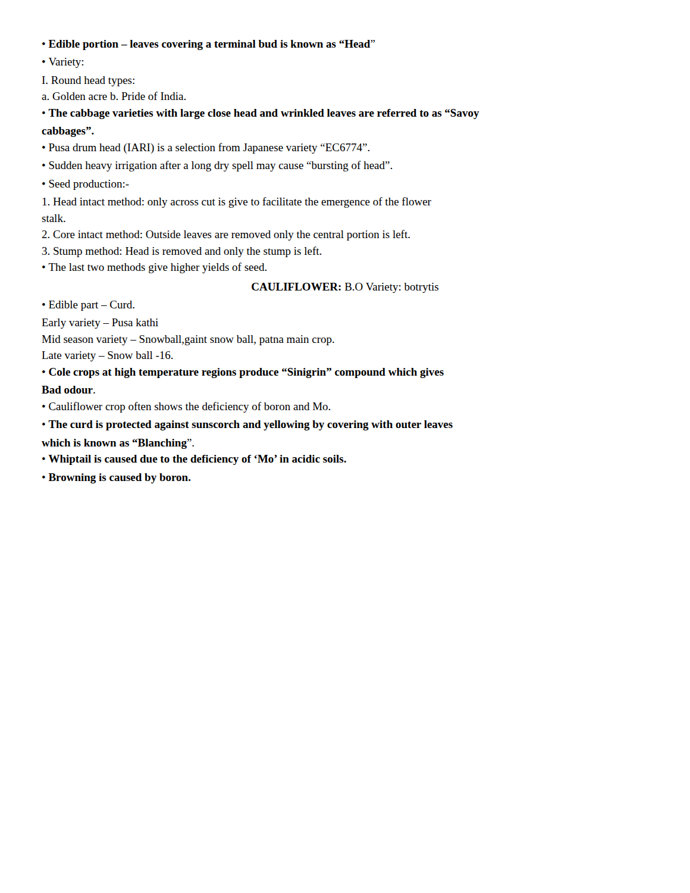Edible portion – leaves covering a terminal bud is known as “Head”
Variety:
I. Round head types:
a. Golden acre b. Pride of India.
The cabbage varieties with large close head and wrinkled leaves are referred to as “Savoy
cabbages”.
Pusa drum head (IARI) is a selection from Japanese variety “EC6774”.
Sudden heavy irrigation after a long dry spell may cause “bursting of head”.
Seed production:-
1. Head intact method: only across cut is give to facilitate the emergence of the flower
stalk.
2. Core intact method: Outside leaves are removed only the central portion is left.
3. Stump method: Head is removed and only the stump is left.
The last two methods give higher yields of seed.
CAULIFLOWER: B.O Variety: botrytis
Edible part – Curd.
Early variety – Pusa kathi
Mid season variety – Snowball,gaint snow ball, patna main crop.
Late variety – Snow ball -16.
Cole crops at high temperature regions produce “Sinigrin” compound which gives
Bad odour.
Cauliflower crop often shows the deficiency of boron and Mo.
The curd is protected against sunscorch and yellowing by covering with outer leaves
which is known as “Blanching”.
Whiptail is caused due to the deficiency of ‘Mo’ in acidic soils.
Browning is caused by boron.